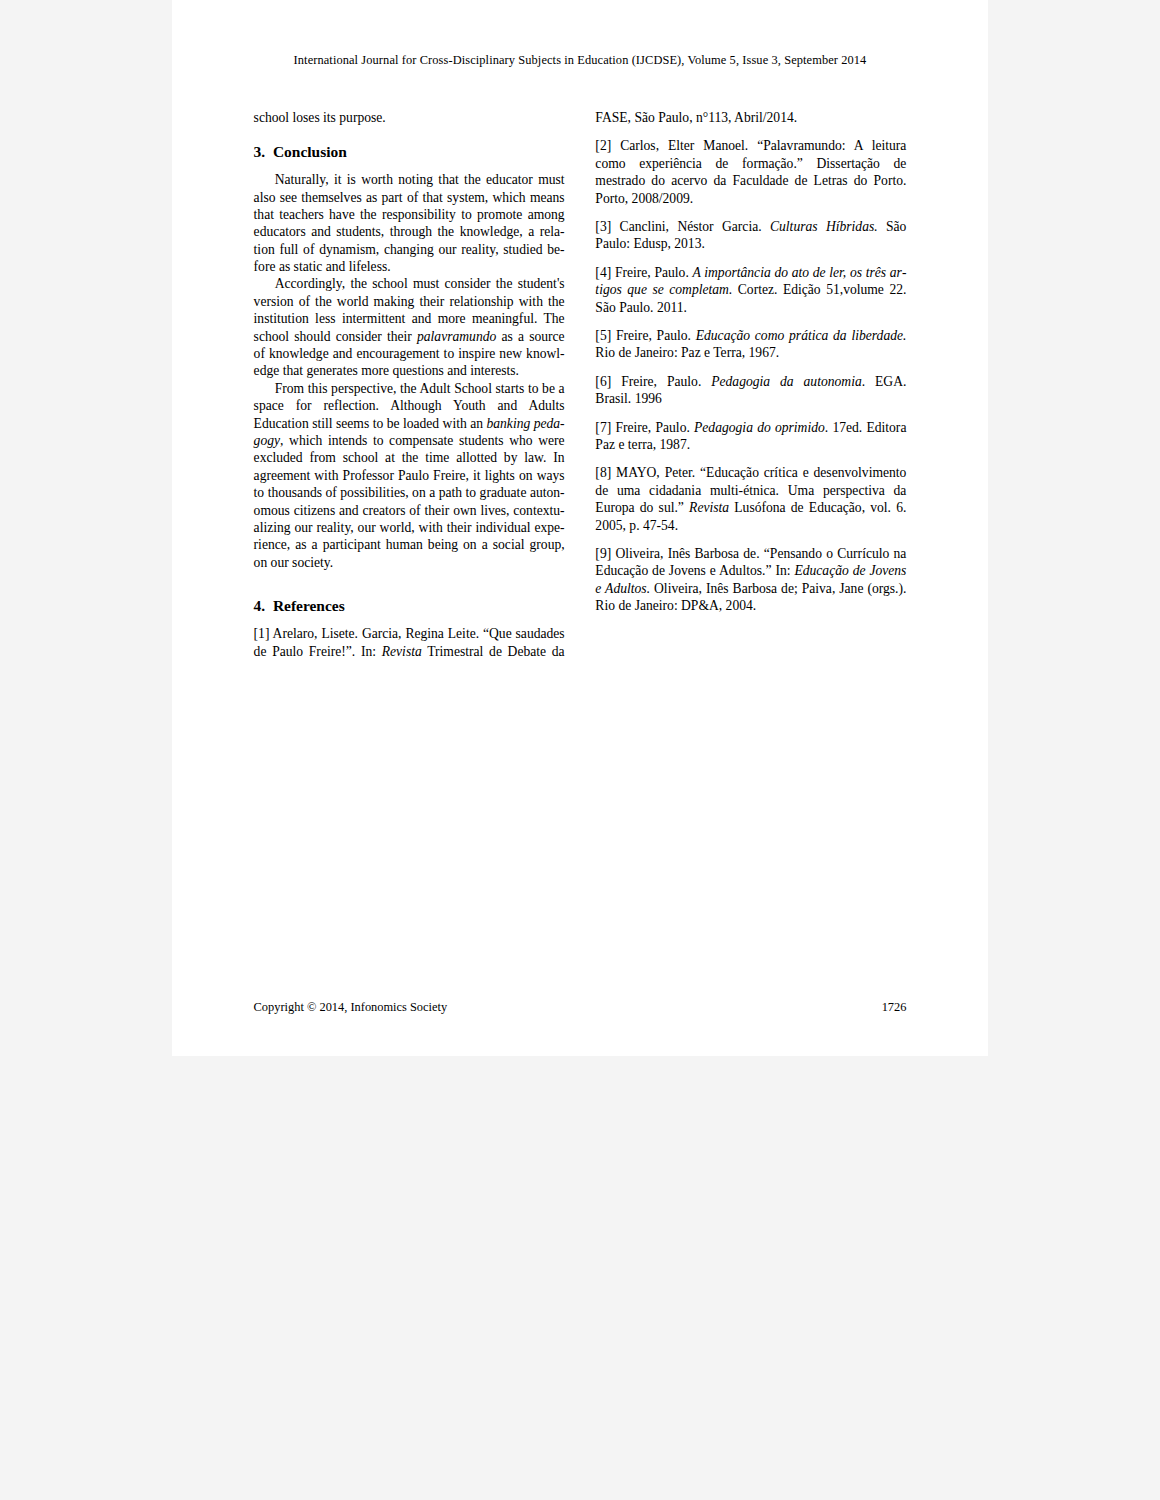International Journal for Cross-Disciplinary Subjects in Education (IJCDSE), Volume 5, Issue 3, September 2014
school loses its purpose.
3. Conclusion
Naturally, it is worth noting that the educator must also see themselves as part of that system, which means that teachers have the responsibility to promote among educators and students, through the knowledge, a relation full of dynamism, changing our reality, studied before as static and lifeless.
Accordingly, the school must consider the student's version of the world making their relationship with the institution less intermittent and more meaningful. The school should consider their palavramundo as a source of knowledge and encouragement to inspire new knowledge that generates more questions and interests.
From this perspective, the Adult School starts to be a space for reflection. Although Youth and Adults Education still seems to be loaded with an banking pedagogy, which intends to compensate students who were excluded from school at the time allotted by law. In agreement with Professor Paulo Freire, it lights on ways to thousands of possibilities, on a path to graduate autonomous citizens and creators of their own lives, contextualizing our reality, our world, with their individual experience, as a participant human being on a social group, on our society.
4. References
[1] Arelaro, Lisete. Garcia, Regina Leite. “Que saudades de Paulo Freire!”. In: Revista Trimestral de Debate da FASE, São Paulo, n°113, Abril/2014.
[2] Carlos, Elter Manoel. “Palavramundo: A leitura como experiência de formação.” Dissertação de mestrado do acervo da Faculdade de Letras do Porto. Porto, 2008/2009.
[3] Canclini, Néstor Garcia. Culturas Híbridas. São Paulo: Edusp, 2013.
[4] Freire, Paulo. A importância do ato de ler, os três artigos que se completam. Cortez. Edição 51,volume 22. São Paulo. 2011.
[5] Freire, Paulo. Educação como prática da liberdade. Rio de Janeiro: Paz e Terra, 1967.
[6] Freire, Paulo. Pedagogia da autonomia. EGA. Brasil. 1996
[7] Freire, Paulo. Pedagogia do oprimido. 17ed. Editora Paz e terra, 1987.
[8] MAYO, Peter. “Educação crítica e desenvolvimento de uma cidadania multi-étnica. Uma perspectiva da Europa do sul.” Revista Lusófona de Educação, vol. 6. 2005, p. 47-54.
[9] Oliveira, Inês Barbosa de. “Pensando o Currículo na Educação de Jovens e Adultos.” In: Educação de Jovens e Adultos. Oliveira, Inês Barbosa de; Paiva, Jane (orgs.). Rio de Janeiro: DP&A, 2004.
Copyright © 2014, Infonomics Society 1726